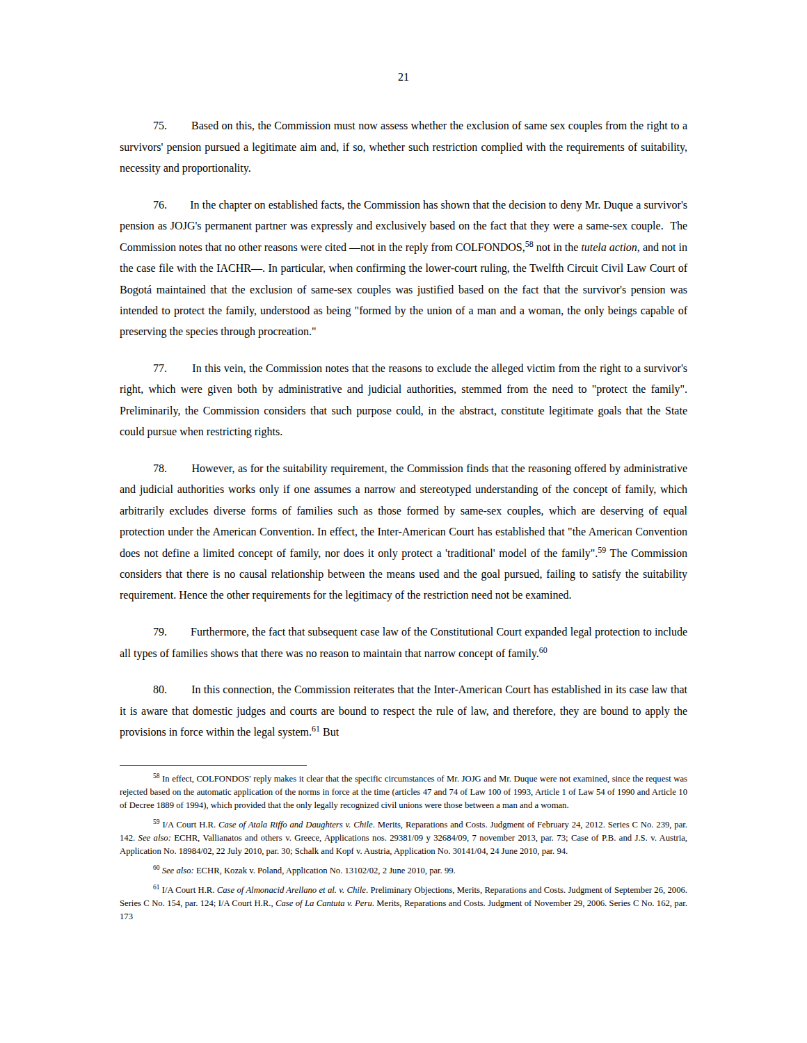21
75. Based on this, the Commission must now assess whether the exclusion of same sex couples from the right to a survivors' pension pursued a legitimate aim and, if so, whether such restriction complied with the requirements of suitability, necessity and proportionality.
76. In the chapter on established facts, the Commission has shown that the decision to deny Mr. Duque a survivor's pension as JOJG's permanent partner was expressly and exclusively based on the fact that they were a same-sex couple. The Commission notes that no other reasons were cited —not in the reply from COLFONDOS,58 not in the tutela action, and not in the case file with the IACHR—. In particular, when confirming the lower-court ruling, the Twelfth Circuit Civil Law Court of Bogotá maintained that the exclusion of same-sex couples was justified based on the fact that the survivor's pension was intended to protect the family, understood as being "formed by the union of a man and a woman, the only beings capable of preserving the species through procreation."
77. In this vein, the Commission notes that the reasons to exclude the alleged victim from the right to a survivor's right, which were given both by administrative and judicial authorities, stemmed from the need to "protect the family". Preliminarily, the Commission considers that such purpose could, in the abstract, constitute legitimate goals that the State could pursue when restricting rights.
78. However, as for the suitability requirement, the Commission finds that the reasoning offered by administrative and judicial authorities works only if one assumes a narrow and stereotyped understanding of the concept of family, which arbitrarily excludes diverse forms of families such as those formed by same-sex couples, which are deserving of equal protection under the American Convention. In effect, the Inter-American Court has established that "the American Convention does not define a limited concept of family, nor does it only protect a 'traditional' model of the family".59 The Commission considers that there is no causal relationship between the means used and the goal pursued, failing to satisfy the suitability requirement. Hence the other requirements for the legitimacy of the restriction need not be examined.
79. Furthermore, the fact that subsequent case law of the Constitutional Court expanded legal protection to include all types of families shows that there was no reason to maintain that narrow concept of family.60
80. In this connection, the Commission reiterates that the Inter-American Court has established in its case law that it is aware that domestic judges and courts are bound to respect the rule of law, and therefore, they are bound to apply the provisions in force within the legal system.61 But
58 In effect, COLFONDOS' reply makes it clear that the specific circumstances of Mr. JOJG and Mr. Duque were not examined, since the request was rejected based on the automatic application of the norms in force at the time (articles 47 and 74 of Law 100 of 1993, Article 1 of Law 54 of 1990 and Article 10 of Decree 1889 of 1994), which provided that the only legally recognized civil unions were those between a man and a woman.
59 I/A Court H.R. Case of Atala Riffo and Daughters v. Chile. Merits, Reparations and Costs. Judgment of February 24, 2012. Series C No. 239, par. 142. See also: ECHR, Vallianatos and others v. Greece, Applications nos. 29381/09 y 32684/09, 7 november 2013, par. 73; Case of P.B. and J.S. v. Austria, Application No. 18984/02, 22 July 2010, par. 30; Schalk and Kopf v. Austria, Application No. 30141/04, 24 June 2010, par. 94.
60 See also: ECHR, Kozak v. Poland, Application No. 13102/02, 2 June 2010, par. 99.
61 I/A Court H.R. Case of Almonacid Arellano et al. v. Chile. Preliminary Objections, Merits, Reparations and Costs. Judgment of September 26, 2006. Series C No. 154, par. 124; I/A Court H.R., Case of La Cantuta v. Peru. Merits, Reparations and Costs. Judgment of November 29, 2006. Series C No. 162, par. 173